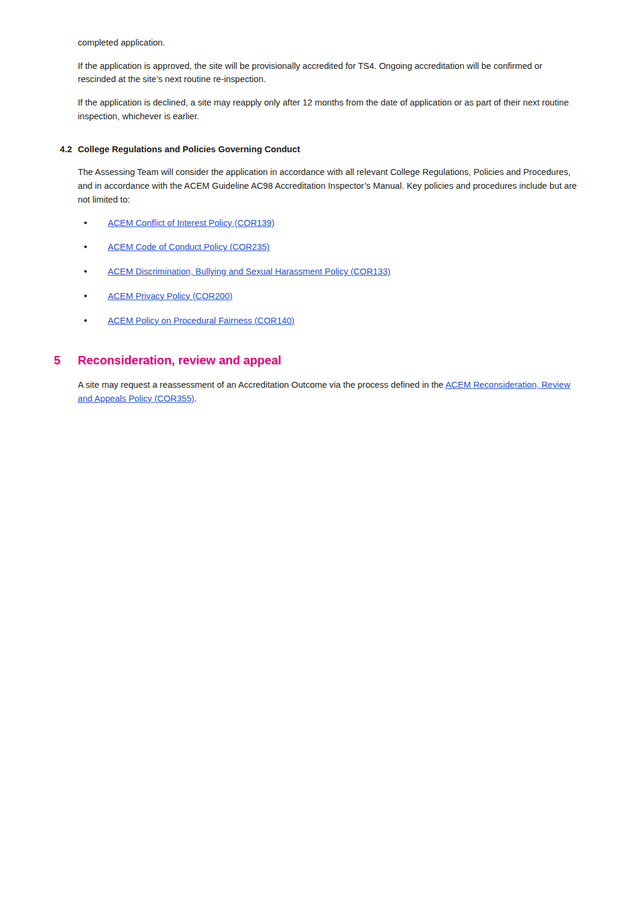completed application.
If the application is approved, the site will be provisionally accredited for TS4. Ongoing accreditation will be confirmed or rescinded at the site’s next routine re-inspection.
If the application is declined, a site may reapply only after 12 months from the date of application or as part of their next routine inspection, whichever is earlier.
4.2 College Regulations and Policies Governing Conduct
The Assessing Team will consider the application in accordance with all relevant College Regulations, Policies and Procedures, and in accordance with the ACEM Guideline AC98 Accreditation Inspector’s Manual. Key policies and procedures include but are not limited to:
ACEM Conflict of Interest Policy (COR139)
ACEM Code of Conduct Policy (COR235)
ACEM Discrimination, Bullying and Sexual Harassment Policy (COR133)
ACEM Privacy Policy (COR200)
ACEM Policy on Procedural Fairness (COR140)
5 Reconsideration, review and appeal
A site may request a reassessment of an Accreditation Outcome via the process defined in the ACEM Reconsideration, Review and Appeals Policy (COR355).